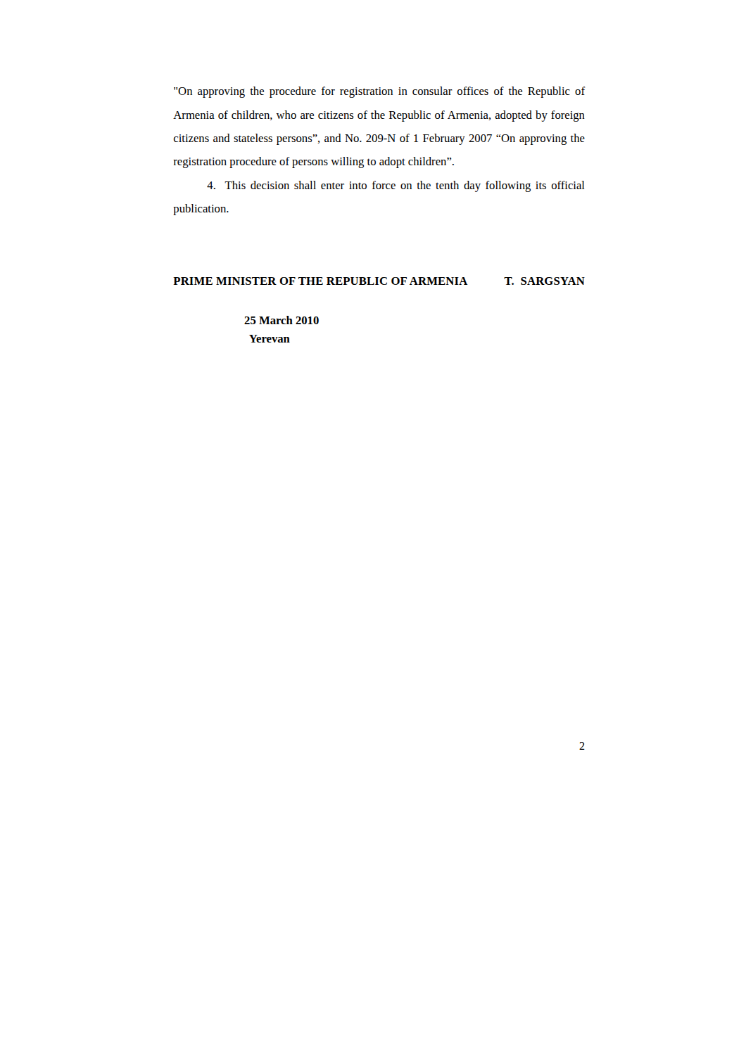"On approving the procedure for registration in consular offices of the Republic of Armenia of children, who are citizens of the Republic of Armenia, adopted by foreign citizens and stateless persons”, and No. 209-N of 1 February 2007 “On approving the registration procedure of persons willing to adopt children”.
4. This decision shall enter into force on the tenth day following its official publication.
PRIME MINISTER OF THE REPUBLIC OF ARMENIA T. SARGSYAN
25 March 2010
Yerevan
2